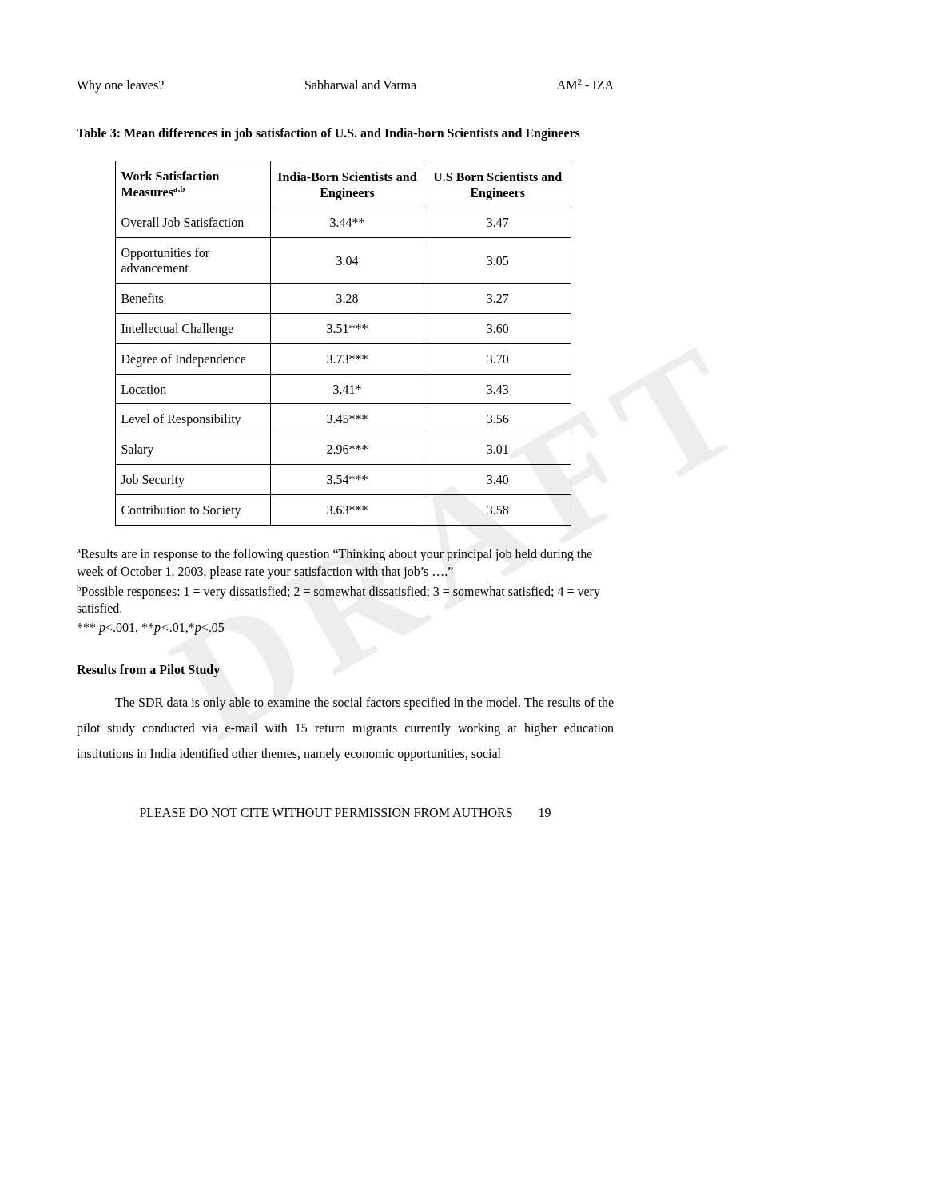DRAFT
Why one leaves?
Sabharwal and Varma
AM2 - IZA
Table 3: Mean differences in job satisfaction of U.S. and India-born Scientists and Engineers
| Work Satisfaction Measures a,b | India-Born Scientists and Engineers | U.S Born Scientists and Engineers |
| --- | --- | --- |
| Overall Job Satisfaction | 3.44** | 3.47 |
| Opportunities for advancement | 3.04 | 3.05 |
| Benefits | 3.28 | 3.27 |
| Intellectual Challenge | 3.51*** | 3.60 |
| Degree of Independence | 3.73*** | 3.70 |
| Location | 3.41* | 3.43 |
| Level of Responsibility | 3.45*** | 3.56 |
| Salary | 2.96*** | 3.01 |
| Job Security | 3.54*** | 3.40 |
| Contribution to Society | 3.63*** | 3.58 |
aResults are in response to the following question “Thinking about your principal job held during the week of October 1, 2003, please rate your satisfaction with that job’s ….”
bPossible responses: 1 = very dissatisfied; 2 = somewhat dissatisfied; 3 = somewhat satisfied; 4 = very satisfied.
*** p<.001, **p<.01,*p<.05
Results from a Pilot Study
The SDR data is only able to examine the social factors specified in the model. The results of the pilot study conducted via e-mail with 15 return migrants currently working at higher education institutions in India identified other themes, namely economic opportunities, social
PLEASE DO NOT CITE WITHOUT PERMISSION FROM AUTHORS19